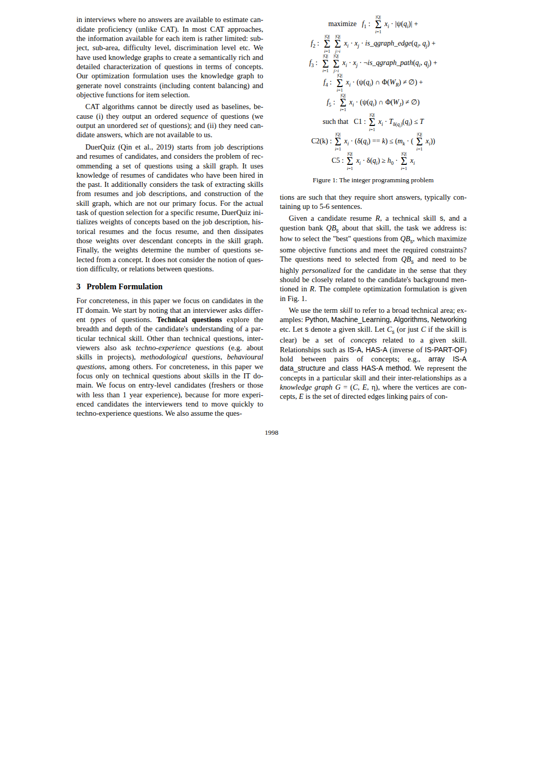in interviews where no answers are available to estimate candidate proficiency (unlike CAT). In most CAT approaches, the information available for each item is rather limited: subject, sub-area, difficulty level, discrimination level etc. We have used knowledge graphs to create a semantically rich and detailed characterization of questions in terms of concepts. Our optimization formulation uses the knowledge graph to generate novel constraints (including content balancing) and objective functions for item selection.
CAT algorithms cannot be directly used as baselines, because (i) they output an ordered sequence of questions (we output an unordered set of questions); and (ii) they need candidate answers, which are not available to us.
DuerQuiz (Qin et al., 2019) starts from job descriptions and resumes of candidates, and considers the problem of recommending a set of questions using a skill graph. It uses knowledge of resumes of candidates who have been hired in the past. It additionally considers the task of extracting skills from resumes and job descriptions, and construction of the skill graph, which are not our primary focus. For the actual task of question selection for a specific resume, DuerQuiz initializes weights of concepts based on the job description, historical resumes and the focus resume, and then dissipates those weights over descendant concepts in the skill graph. Finally, the weights determine the number of questions selected from a concept. It does not consider the notion of question difficulty, or relations between questions.
3 Problem Formulation
For concreteness, in this paper we focus on candidates in the IT domain. We start by noting that an interviewer asks different types of questions. Technical questions explore the breadth and depth of the candidate's understanding of a particular technical skill. Other than technical questions, interviewers also ask techno-experience questions (e.g. about skills in projects), methodological questions, behavioural questions, among others. For concreteness, in this paper we focus only on technical questions about skills in the IT domain. We focus on entry-level candidates (freshers or those with less than 1 year experience), because for more experienced candidates the interviewers tend to move quickly to techno-experience questions. We also assume the ques-
maximize f 1 : |Q|Σi=1 xi · |ψ(qi)| + f 2 : |Q|Σi=1 |Q|Σj>i xi · xj · is_qgraph_edge(qi, qj) + f 3 : |Q|Σi=1 |Q|Σj>i xi · xj · ¬is_qgraph_path(qi, qj) + f 4 : |Q|Σi=1 xi · (ψ(qi) ∩ Φ(WR) ≠ ∅) + f 5 : |Q|Σi=1 xi · (ψ(qi) ∩ Φ(WJ) ≠ ∅) such that C1 : |Q|Σi=1 xi · Tδ(qi)(qi) ≤ T C2(k) : |Q|Σi=1 xi · (δ(qi) == k) ≤ (mk · ( |Q|Σi=1 xi)) C5 : |Q|Σi=1 xi · δ(qi) ≥ h 0 · |Q|Σi=1 xi
Figure 1: The integer programming problem
tions are such that they require short answers, typically containing up to 5-6 sentences.
Given a candidate resume R, a technical skill s, and a question bank QB s about that skill, the task we address is: how to select the "best" questions from QB s, which maximize some objective functions and meet the required constraints? The questions need to selected from QB s and need to be highly personalized for the candidate in the sense that they should be closely related to the candidate's background mentioned in R. The complete optimization formulation is given in Fig. 1.
We use the term skill to refer to a broad technical area; examples: Python, Machine_Learning, Algorithms, Networking etc. Let s denote a given skill. Let Cs (or just C if the skill is clear) be a set of concepts related to a given skill. Relationships such as IS-A, HAS-A (inverse of IS-PART-OF) hold between pairs of concepts; e.g., array IS-A data_structure and class HAS-A method. We represent the concepts in a particular skill and their inter-relationships as a knowledge graph G = (C, E, η), where the vertices are concepts, E is the set of directed edges linking pairs of con-
1998